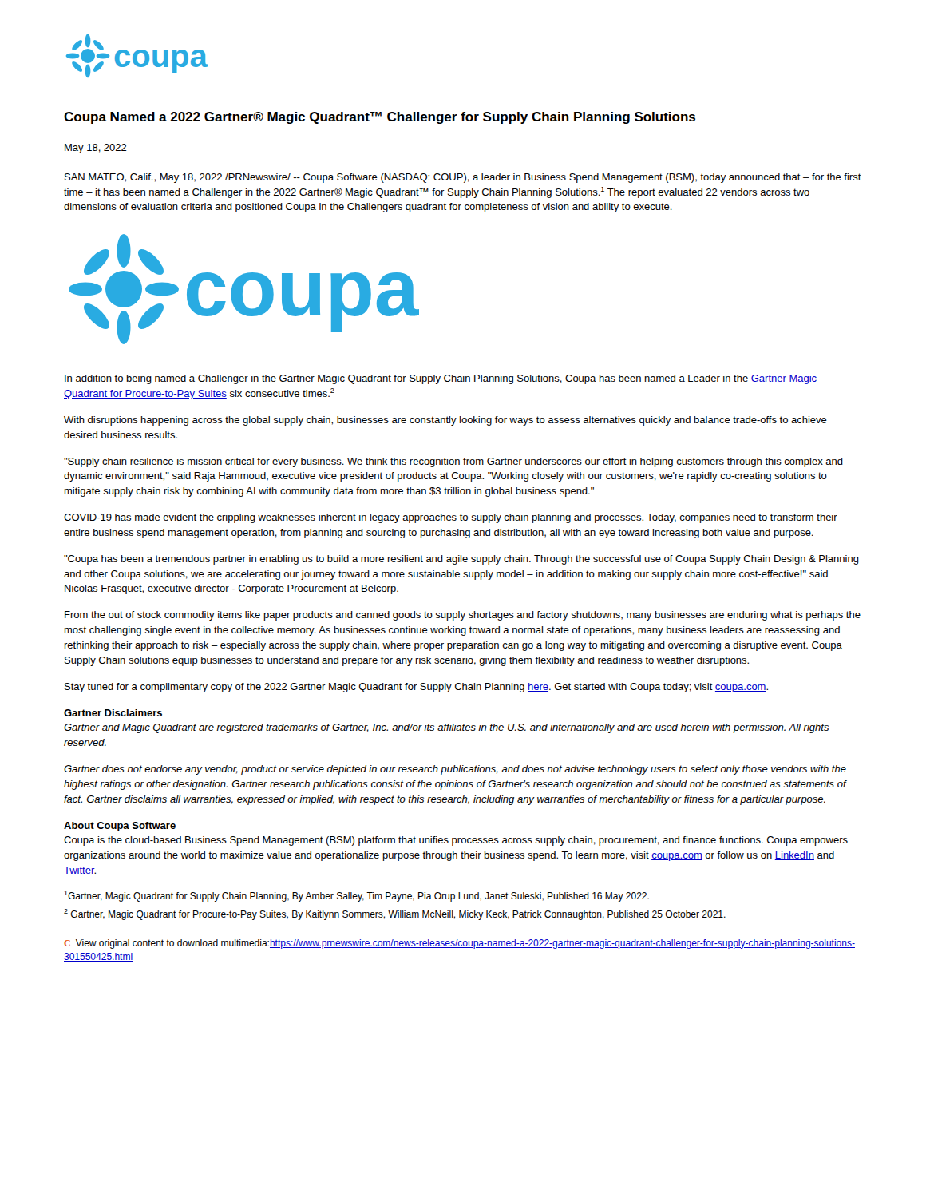coupa
Coupa Named a 2022 Gartner® Magic Quadrant™ Challenger for Supply Chain Planning Solutions
May 18, 2022
SAN MATEO, Calif., May 18, 2022 /PRNewswire/ -- Coupa Software (NASDAQ: COUP), a leader in Business Spend Management (BSM), today announced that – for the first time – it has been named a Challenger in the 2022 Gartner® Magic Quadrant™ for Supply Chain Planning Solutions.1 The report evaluated 22 vendors across two dimensions of evaluation criteria and positioned Coupa in the Challengers quadrant for completeness of vision and ability to execute.
coupa
In addition to being named a Challenger in the Gartner Magic Quadrant for Supply Chain Planning Solutions, Coupa has been named a Leader in the Gartner Magic Quadrant for Procure-to-Pay Suites six consecutive times.2
With disruptions happening across the global supply chain, businesses are constantly looking for ways to assess alternatives quickly and balance trade-offs to achieve desired business results.
"Supply chain resilience is mission critical for every business. We think this recognition from Gartner underscores our effort in helping customers through this complex and dynamic environment," said Raja Hammoud, executive vice president of products at Coupa. "Working closely with our customers, we're rapidly co-creating solutions to mitigate supply chain risk by combining AI with community data from more than $3 trillion in global business spend."
COVID-19 has made evident the crippling weaknesses inherent in legacy approaches to supply chain planning and processes. Today, companies need to transform their entire business spend management operation, from planning and sourcing to purchasing and distribution, all with an eye toward increasing both value and purpose.
"Coupa has been a tremendous partner in enabling us to build a more resilient and agile supply chain. Through the successful use of Coupa Supply Chain Design & Planning and other Coupa solutions, we are accelerating our journey toward a more sustainable supply model – in addition to making our supply chain more cost-effective!" said Nicolas Frasquet, executive director - Corporate Procurement at Belcorp.
From the out of stock commodity items like paper products and canned goods to supply shortages and factory shutdowns, many businesses are enduring what is perhaps the most challenging single event in the collective memory. As businesses continue working toward a normal state of operations, many business leaders are reassessing and rethinking their approach to risk – especially across the supply chain, where proper preparation can go a long way to mitigating and overcoming a disruptive event. Coupa Supply Chain solutions equip businesses to understand and prepare for any risk scenario, giving them flexibility and readiness to weather disruptions.
Stay tuned for a complimentary copy of the 2022 Gartner Magic Quadrant for Supply Chain Planning here. Get started with Coupa today; visit coupa.com.
Gartner Disclaimers
Gartner and Magic Quadrant are registered trademarks of Gartner, Inc. and/or its affiliates in the U.S. and internationally and are used herein with permission. All rights reserved.
Gartner does not endorse any vendor, product or service depicted in our research publications, and does not advise technology users to select only those vendors with the highest ratings or other designation. Gartner research publications consist of the opinions of Gartner's research organization and should not be construed as statements of fact. Gartner disclaims all warranties, expressed or implied, with respect to this research, including any warranties of merchantability or fitness for a particular purpose.
About Coupa Software
Coupa is the cloud-based Business Spend Management (BSM) platform that unifies processes across supply chain, procurement, and finance functions. Coupa empowers organizations around the world to maximize value and operationalize purpose through their business spend. To learn more, visit coupa.com or follow us on LinkedIn and Twitter.
1Gartner, Magic Quadrant for Supply Chain Planning, By Amber Salley, Tim Payne, Pia Orup Lund, Janet Suleski, Published 16 May 2022.
2 Gartner, Magic Quadrant for Procure-to-Pay Suites, By Kaitlynn Sommers, William McNeill, Micky Keck, Patrick Connaughton, Published 25 October 2021.
CView original content to download multimedia:https://www.prnewswire.com/news-releases/coupa-named-a-2022-gartner-magic-quadrant-challenger-for-supply-chain-planning-solutions-301550425.html